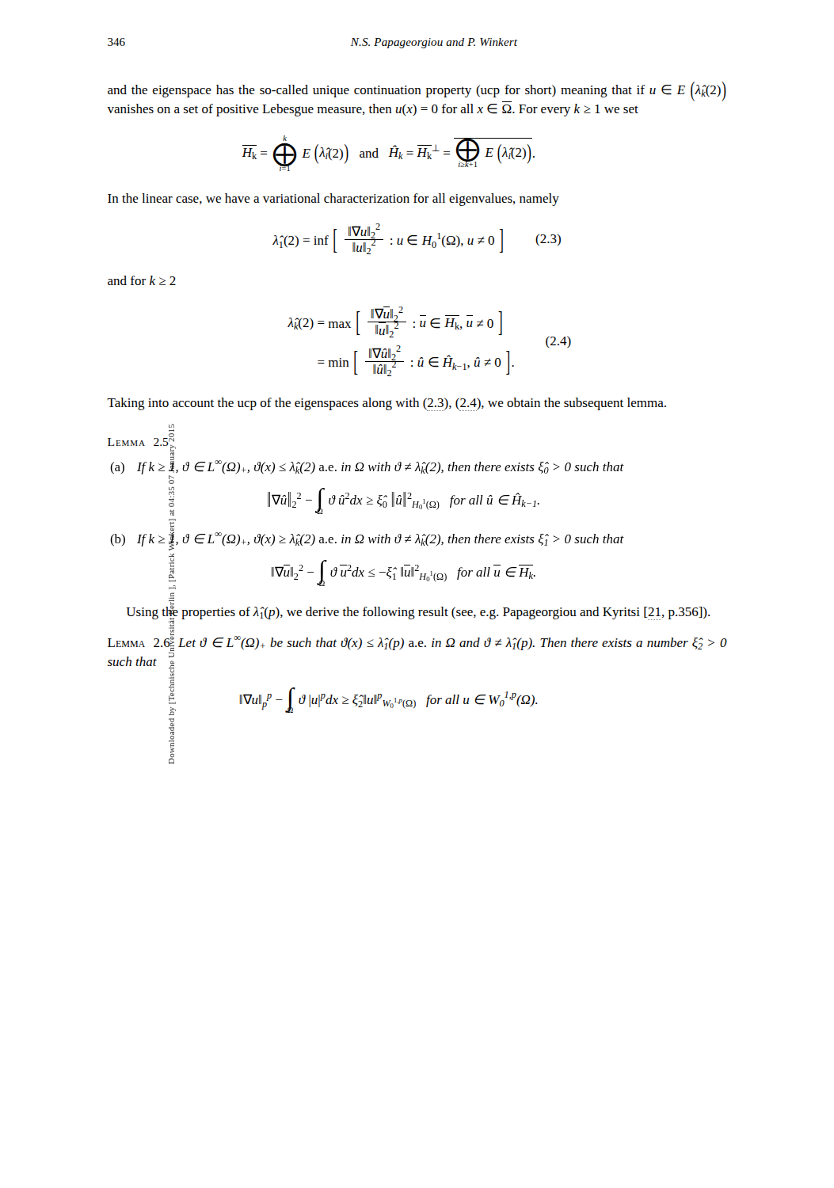Downloaded by [Technische Universität Berlin ], [Patrick Winkert] at 04:35 07 January 2015
346
N.S. Papageorgiou and P. Winkert
and the eigenspace has the so-called unique continuation property (ucp for short) meaning that if u ∈ E (λ̂k(2)) vanishes on a set of positive Lebesgue measure, then u(x) = 0 for all x ∈ Ω. For every k ≥ 1 we set
Hk = k⨁i=1 E (λ̂i(2)) and Ĥk = Hk⊥ = ⨁i≥k+1 E (λ̂i(2)) .
In the linear case, we have a variational characterization for all eigenvalues, namely
λ̂1(2) = inf [ ‖∇u‖22 ‖u‖22 : u ∈ H01(Ω), u ≠ 0 ]
(2.3)
and for k ≥ 2
λ̂k(2) = max [ ‖∇u‖22 ‖u‖22 : u ∈ Hk, u ≠ 0 ] = min [ ‖∇û‖22 ‖û‖22 : û ∈ Ĥk−1, û ≠ 0 ].
(2.4)
Taking into account the ucp of the eigenspaces along with (2.3), (2.4), we obtain the subsequent lemma.
Lemma 2.5
(a)
If k ≥ 1, ϑ ∈ L∞(Ω)+, ϑ(x) ≤ λ̂k(2) a.e. in Ω with ϑ ≠ λ̂k(2), then there exists ξ̂0 > 0 such that
‖∇û‖22 − ∫Ω ϑ û2dx ≥ ξ̂0 ‖û‖2H01(Ω) for all û ∈ Ĥk−1.
(b)
If k ≥ 1, ϑ ∈ L∞(Ω)+, ϑ(x) ≥ λ̂k(2) a.e. in Ω with ϑ ≠ λ̂k(2), then there exists ξ̂1 > 0 such that
‖∇u‖22 − ∫Ω ϑ u2dx ≤ −ξ̂1 ‖u‖2H01(Ω) for all u ∈ Hk.
Using the properties of λ̂1(p), we derive the following result (see, e.g. Papageorgiou and Kyritsi [21, p.356]).
Lemma 2.6 Let ϑ ∈ L∞(Ω)+ be such that ϑ(x) ≤ λ̂1(p) a.e. in Ω and ϑ ≠ λ̂1(p). Then there exists a number ξ̂2 > 0 such that
‖∇u‖pp − ∫Ω ϑ |u|pdx ≥ ξ̂2‖u‖pW01,p(Ω) for all u ∈ W01,p(Ω).